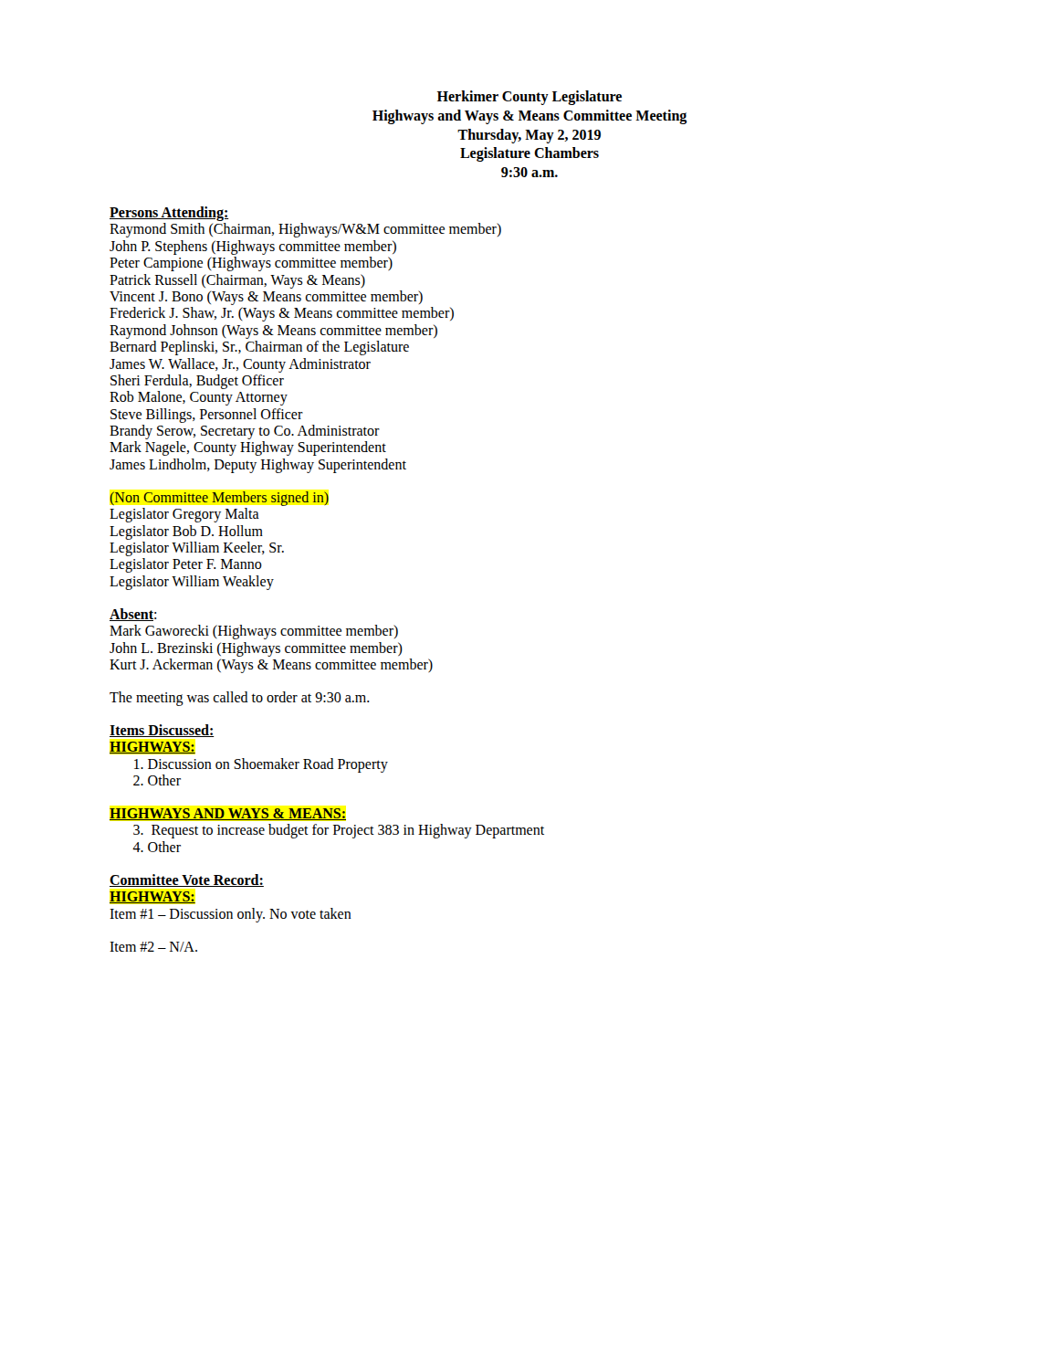Herkimer County Legislature
Highways and Ways & Means Committee Meeting
Thursday, May 2, 2019
Legislature Chambers
9:30 a.m.
Persons Attending:
Raymond Smith (Chairman, Highways/W&M committee member)
John P. Stephens (Highways committee member)
Peter Campione (Highways committee member)
Patrick Russell (Chairman, Ways & Means)
Vincent J. Bono (Ways & Means committee member)
Frederick J. Shaw, Jr. (Ways & Means committee member)
Raymond Johnson (Ways & Means committee member)
Bernard Peplinski, Sr., Chairman of the Legislature
James W. Wallace, Jr., County Administrator
Sheri Ferdula, Budget Officer
Rob Malone, County Attorney
Steve Billings, Personnel Officer
Brandy Serow, Secretary to Co. Administrator
Mark Nagele, County Highway Superintendent
James Lindholm, Deputy Highway Superintendent
(Non Committee Members signed in)
Legislator Gregory Malta
Legislator Bob D. Hollum
Legislator William Keeler, Sr.
Legislator Peter F. Manno
Legislator William Weakley
Absent:
Mark Gaworecki (Highways committee member)
John L. Brezinski (Highways committee member)
Kurt J. Ackerman (Ways & Means committee member)
The meeting was called to order at 9:30 a.m.
Items Discussed:
HIGHWAYS:
Discussion on Shoemaker Road Property
Other
HIGHWAYS AND WAYS & MEANS:
Request to increase budget for Project 383 in Highway Department
Other
Committee Vote Record:
HIGHWAYS:
Item #1 – Discussion only. No vote taken
Item #2 – N/A.